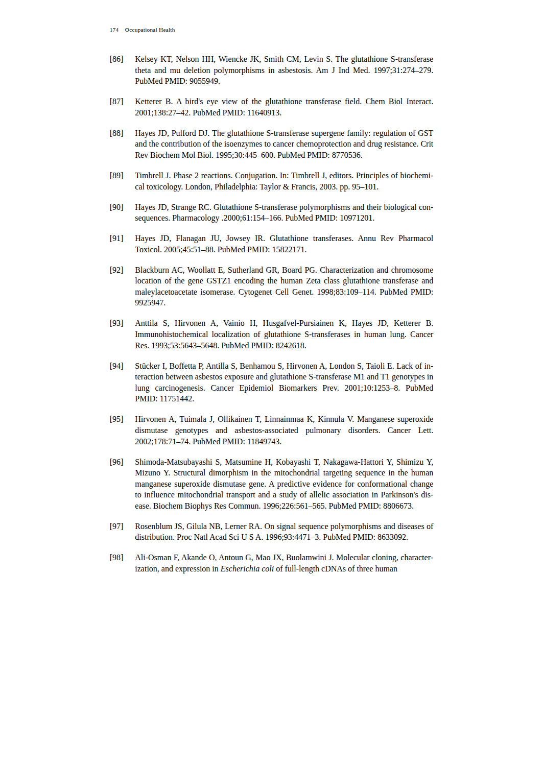174 Occupational Health
[86] Kelsey KT, Nelson HH, Wiencke JK, Smith CM, Levin S. The glutathione S-transferase theta and mu deletion polymorphisms in asbestosis. Am J Ind Med. 1997;31:274–279. PubMed PMID: 9055949.
[87] Ketterer B. A bird's eye view of the glutathione transferase field. Chem Biol Interact. 2001;138:27–42. PubMed PMID: 11640913.
[88] Hayes JD, Pulford DJ. The glutathione S-transferase supergene family: regulation of GST and the contribution of the isoenzymes to cancer chemoprotection and drug resistance. Crit Rev Biochem Mol Biol. 1995;30:445–600. PubMed PMID: 8770536.
[89] Timbrell J. Phase 2 reactions. Conjugation. In: Timbrell J, editors. Principles of biochemical toxicology. London, Philadelphia: Taylor & Francis, 2003. pp. 95–101.
[90] Hayes JD, Strange RC. Glutathione S-transferase polymorphisms and their biological consequences. Pharmacology .2000;61:154–166. PubMed PMID: 10971201.
[91] Hayes JD, Flanagan JU, Jowsey IR. Glutathione transferases. Annu Rev Pharmacol Toxicol. 2005;45:51–88. PubMed PMID: 15822171.
[92] Blackburn AC, Woollatt E, Sutherland GR, Board PG. Characterization and chromosome location of the gene GSTZ1 encoding the human Zeta class glutathione transferase and maleylacetoacetate isomerase. Cytogenet Cell Genet. 1998;83:109–114. PubMed PMID: 9925947.
[93] Anttila S, Hirvonen A, Vainio H, Husgafvel-Pursiainen K, Hayes JD, Ketterer B. Immunohistochemical localization of glutathione S-transferases in human lung. Cancer Res. 1993;53:5643–5648. PubMed PMID: 8242618.
[94] Stücker I, Boffetta P, Antilla S, Benhamou S, Hirvonen A, London S, Taioli E. Lack of interaction between asbestos exposure and glutathione S-transferase M1 and T1 genotypes in lung carcinogenesis. Cancer Epidemiol Biomarkers Prev. 2001;10:1253–8. PubMed PMID: 11751442.
[95] Hirvonen A, Tuimala J, Ollikainen T, Linnainmaa K, Kinnula V. Manganese superoxide dismutase genotypes and asbestos-associated pulmonary disorders. Cancer Lett. 2002;178:71–74. PubMed PMID: 11849743.
[96] Shimoda-Matsubayashi S, Matsumine H, Kobayashi T, Nakagawa-Hattori Y, Shimizu Y, Mizuno Y. Structural dimorphism in the mitochondrial targeting sequence in the human manganese superoxide dismutase gene. A predictive evidence for conformational change to influence mitochondrial transport and a study of allelic association in Parkinson's disease. Biochem Biophys Res Commun. 1996;226:561–565. PubMed PMID: 8806673.
[97] Rosenblum JS, Gilula NB, Lerner RA. On signal sequence polymorphisms and diseases of distribution. Proc Natl Acad Sci U S A. 1996;93:4471–3. PubMed PMID: 8633092.
[98] Ali-Osman F, Akande O, Antoun G, Mao JX, Buolamwini J. Molecular cloning, characterization, and expression in Escherichia coli of full-length cDNAs of three human